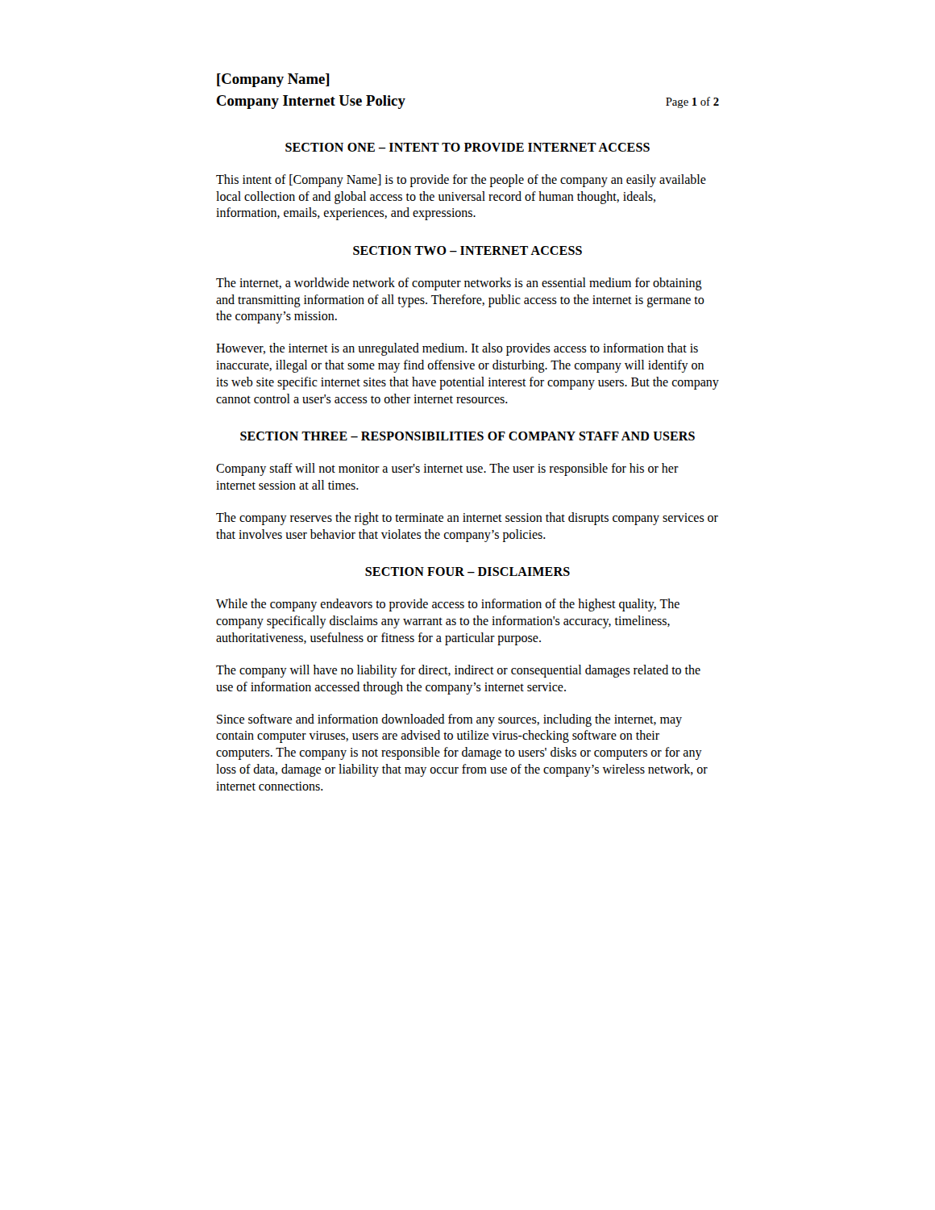[Company Name]
Company Internet Use Policy
Page 1 of 2
SECTION ONE – INTENT TO PROVIDE INTERNET ACCESS
This intent of [Company Name] is to provide for the people of the company an easily available local collection of and global access to the universal record of human thought, ideals, information, emails, experiences, and expressions.
SECTION TWO – INTERNET ACCESS
The internet, a worldwide network of computer networks is an essential medium for obtaining and transmitting information of all types. Therefore, public access to the internet is germane to the company’s mission.
However, the internet is an unregulated medium. It also provides access to information that is inaccurate, illegal or that some may find offensive or disturbing. The company will identify on its web site specific internet sites that have potential interest for company users. But the company cannot control a user's access to other internet resources.
SECTION THREE – RESPONSIBILITIES OF COMPANY STAFF AND USERS
Company staff will not monitor a user's internet use. The user is responsible for his or her internet session at all times.
The company reserves the right to terminate an internet session that disrupts company services or that involves user behavior that violates the company’s policies.
SECTION FOUR – DISCLAIMERS
While the company endeavors to provide access to information of the highest quality, The company specifically disclaims any warrant as to the information's accuracy, timeliness, authoritativeness, usefulness or fitness for a particular purpose.
The company will have no liability for direct, indirect or consequential damages related to the use of information accessed through the company’s internet service.
Since software and information downloaded from any sources, including the internet, may contain computer viruses, users are advised to utilize virus-checking software on their computers. The company is not responsible for damage to users' disks or computers or for any loss of data, damage or liability that may occur from use of the company’s wireless network, or internet connections.